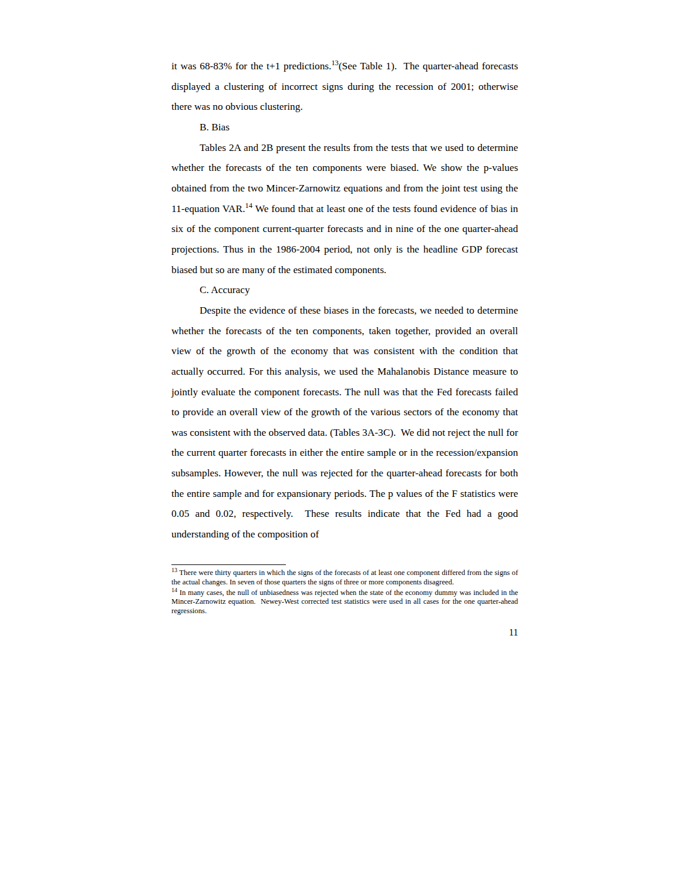it was 68-83% for the t+1 predictions.13(See Table 1). The quarter-ahead forecasts displayed a clustering of incorrect signs during the recession of 2001; otherwise there was no obvious clustering.
B. Bias
Tables 2A and 2B present the results from the tests that we used to determine whether the forecasts of the ten components were biased. We show the p-values obtained from the two Mincer-Zarnowitz equations and from the joint test using the 11-equation VAR.14 We found that at least one of the tests found evidence of bias in six of the component current-quarter forecasts and in nine of the one quarter-ahead projections. Thus in the 1986-2004 period, not only is the headline GDP forecast biased but so are many of the estimated components.
C. Accuracy
Despite the evidence of these biases in the forecasts, we needed to determine whether the forecasts of the ten components, taken together, provided an overall view of the growth of the economy that was consistent with the condition that actually occurred. For this analysis, we used the Mahalanobis Distance measure to jointly evaluate the component forecasts. The null was that the Fed forecasts failed to provide an overall view of the growth of the various sectors of the economy that was consistent with the observed data. (Tables 3A-3C). We did not reject the null for the current quarter forecasts in either the entire sample or in the recession/expansion subsamples. However, the null was rejected for the quarter-ahead forecasts for both the entire sample and for expansionary periods. The p values of the F statistics were 0.05 and 0.02, respectively. These results indicate that the Fed had a good understanding of the composition of
13 There were thirty quarters in which the signs of the forecasts of at least one component differed from the signs of the actual changes. In seven of those quarters the signs of three or more components disagreed.
14 In many cases, the null of unbiasedness was rejected when the state of the economy dummy was included in the Mincer-Zarnowitz equation. Newey-West corrected test statistics were used in all cases for the one quarter-ahead regressions.
11